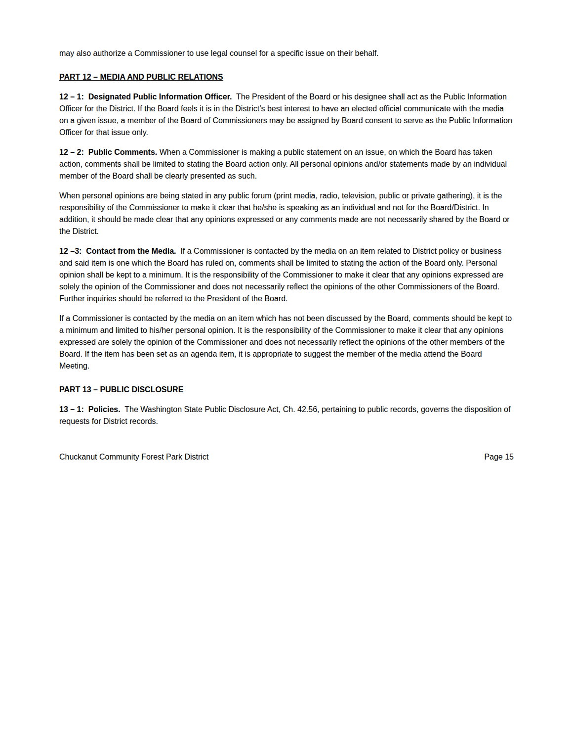may also authorize a Commissioner to use legal counsel for a specific issue on their behalf.
PART 12 – MEDIA AND PUBLIC RELATIONS
12 – 1: Designated Public Information Officer. The President of the Board or his designee shall act as the Public Information Officer for the District. If the Board feels it is in the District’s best interest to have an elected official communicate with the media on a given issue, a member of the Board of Commissioners may be assigned by Board consent to serve as the Public Information Officer for that issue only.
12 – 2: Public Comments. When a Commissioner is making a public statement on an issue, on which the Board has taken action, comments shall be limited to stating the Board action only. All personal opinions and/or statements made by an individual member of the Board shall be clearly presented as such.
When personal opinions are being stated in any public forum (print media, radio, television, public or private gathering), it is the responsibility of the Commissioner to make it clear that he/she is speaking as an individual and not for the Board/District. In addition, it should be made clear that any opinions expressed or any comments made are not necessarily shared by the Board or the District.
12 –3: Contact from the Media. If a Commissioner is contacted by the media on an item related to District policy or business and said item is one which the Board has ruled on, comments shall be limited to stating the action of the Board only. Personal opinion shall be kept to a minimum. It is the responsibility of the Commissioner to make it clear that any opinions expressed are solely the opinion of the Commissioner and does not necessarily reflect the opinions of the other Commissioners of the Board. Further inquiries should be referred to the President of the Board.
If a Commissioner is contacted by the media on an item which has not been discussed by the Board, comments should be kept to a minimum and limited to his/her personal opinion. It is the responsibility of the Commissioner to make it clear that any opinions expressed are solely the opinion of the Commissioner and does not necessarily reflect the opinions of the other members of the Board. If the item has been set as an agenda item, it is appropriate to suggest the member of the media attend the Board Meeting.
PART 13 – PUBLIC DISCLOSURE
13 – 1: Policies. The Washington State Public Disclosure Act, Ch. 42.56, pertaining to public records, governs the disposition of requests for District records.
Chuckanut Community Forest Park District Page 15